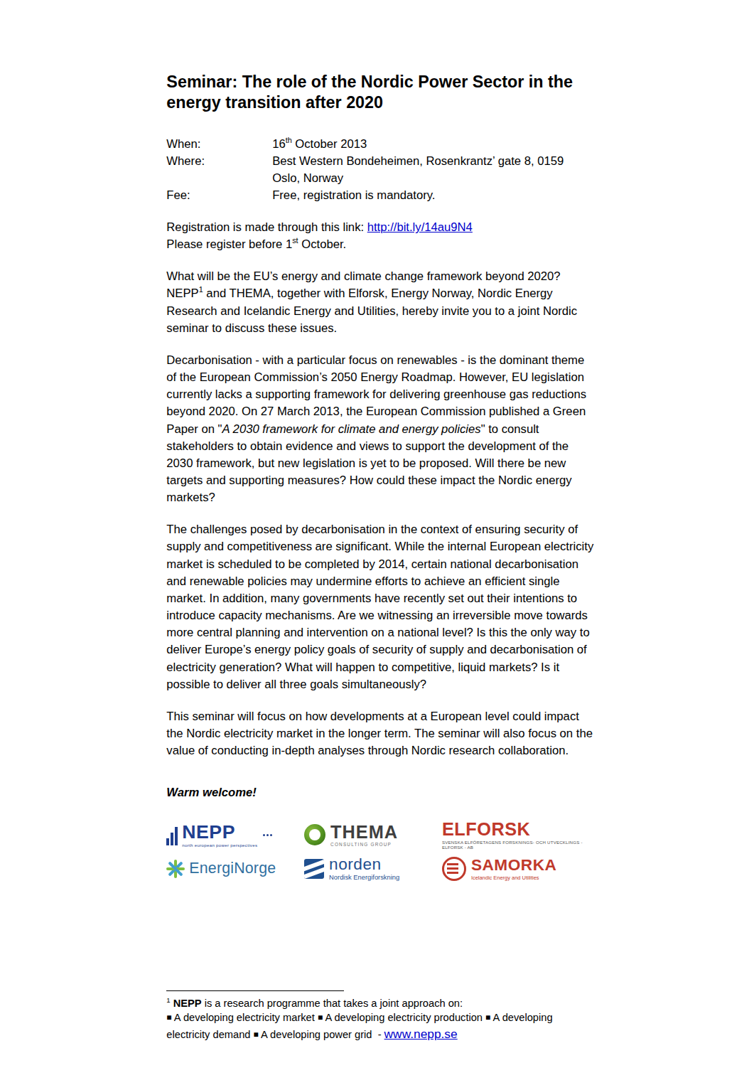Seminar: The role of the Nordic Power Sector in the
energy transition after 2020
When: 16th October 2013
Where: Best Western Bondeheimen, Rosenkrantz’ gate 8, 0159 Oslo, Norway
Fee: Free, registration is mandatory.
Registration is made through this link: http://bit.ly/14au9N4
Please register before 1st October.
What will be the EU’s energy and climate change framework beyond 2020? NEPP1 and THEMA, together with Elforsk, Energy Norway, Nordic Energy Research and Icelandic Energy and Utilities, hereby invite you to a joint Nordic seminar to discuss these issues.
Decarbonisation - with a particular focus on renewables - is the dominant theme of the European Commission’s 2050 Energy Roadmap. However, EU legislation currently lacks a supporting framework for delivering greenhouse gas reductions beyond 2020. On 27 March 2013, the European Commission published a Green Paper on "A 2030 framework for climate and energy policies" to consult stakeholders to obtain evidence and views to support the development of the 2030 framework, but new legislation is yet to be proposed. Will there be new targets and supporting measures? How could these impact the Nordic energy markets?
The challenges posed by decarbonisation in the context of ensuring security of supply and competitiveness are significant. While the internal European electricity market is scheduled to be completed by 2014, certain national decarbonisation and renewable policies may undermine efforts to achieve an efficient single market. In addition, many governments have recently set out their intentions to introduce capacity mechanisms. Are we witnessing an irreversible move towards more central planning and intervention on a national level? Is this the only way to deliver Europe’s energy policy goals of security of supply and decarbonisation of electricity generation? What will happen to competitive, liquid markets? Is it possible to deliver all three goals simultaneously?
This seminar will focus on how developments at a European level could impact the Nordic electricity market in the longer term. The seminar will also focus on the value of conducting in-depth analyses through Nordic research collaboration.
Warm welcome!
NEPP north european power perspectives
THEMA CONSULTING GROUP
ELFORSK SVENSKA ELFÖRETAGENS FORSKNINGS- OCH UTVECKLINGS - ELFORSK - AB
EnergiNorge
norden Nordisk Energiforskning
SAMORKA Icelandic Energy and Utilities
1 NEPP is a research programme that takes a joint approach on:
■ A developing electricity market ■ A developing electricity production ■ A developing electricity demand ■ A developing power grid - www.nepp.se